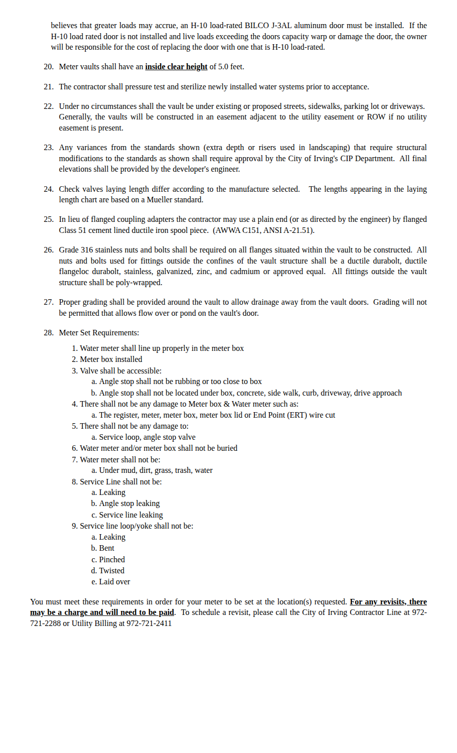believes that greater loads may accrue, an H-10 load-rated BILCO J-3AL aluminum door must be installed. If the H-10 load rated door is not installed and live loads exceeding the doors capacity warp or damage the door, the owner will be responsible for the cost of replacing the door with one that is H-10 load-rated.
Meter vaults shall have an inside clear height of 5.0 feet.
The contractor shall pressure test and sterilize newly installed water systems prior to acceptance.
Under no circumstances shall the vault be under existing or proposed streets, sidewalks, parking lot or driveways. Generally, the vaults will be constructed in an easement adjacent to the utility easement or ROW if no utility easement is present.
Any variances from the standards shown (extra depth or risers used in landscaping) that require structural modifications to the standards as shown shall require approval by the City of Irving's CIP Department. All final elevations shall be provided by the developer's engineer.
Check valves laying length differ according to the manufacture selected. The lengths appearing in the laying length chart are based on a Mueller standard.
In lieu of flanged coupling adapters the contractor may use a plain end (or as directed by the engineer) by flanged Class 51 cement lined ductile iron spool piece. (AWWA C151, ANSI A-21.51).
Grade 316 stainless nuts and bolts shall be required on all flanges situated within the vault to be constructed. All nuts and bolts used for fittings outside the confines of the vault structure shall be a ductile durabolt, ductile flangeloc durabolt, stainless, galvanized, zinc, and cadmium or approved equal. All fittings outside the vault structure shall be poly-wrapped.
Proper grading shall be provided around the vault to allow drainage away from the vault doors. Grading will not be permitted that allows flow over or pond on the vault's door.
Meter Set Requirements:
Water meter shall line up properly in the meter box
Meter box installed
Valve shall be accessible:
Angle stop shall not be rubbing or too close to box
Angle stop shall not be located under box, concrete, side walk, curb, driveway, drive approach
There shall not be any damage to Meter box & Water meter such as:
The register, meter, meter box, meter box lid or End Point (ERT) wire cut
There shall not be any damage to:
Service loop, angle stop valve
Water meter and/or meter box shall not be buried
Water meter shall not be:
Under mud, dirt, grass, trash, water
Service Line shall not be:
Leaking
Angle stop leaking
Service line leaking
Service line loop/yoke shall not be:
Leaking
Bent
Pinched
Twisted
Laid over
You must meet these requirements in order for your meter to be set at the location(s) requested. For any revisits, there may be a charge and will need to be paid. To schedule a revisit, please call the City of Irving Contractor Line at 972-721-2288 or Utility Billing at 972-721-2411